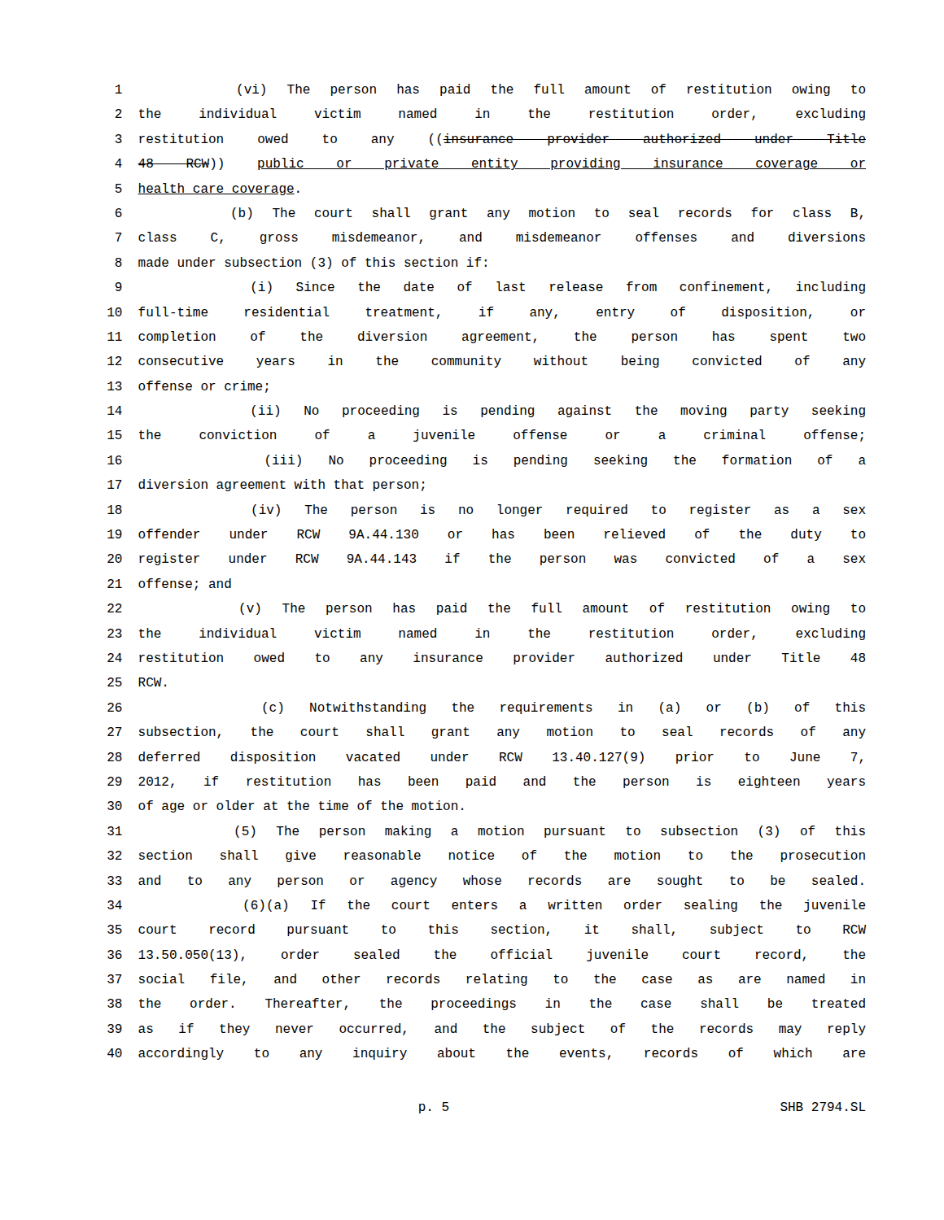1 (vi) The person has paid the full amount of restitution owing to
2 the individual victim named in the restitution order, excluding
3 restitution owed to any ((insurance provider authorized under Title
448 RCW)) public or private entity providing insurance coverage or
5 health care coverage.
6 (b) The court shall grant any motion to seal records for class B,
7 class C, gross misdemeanor, and misdemeanor offenses and diversions
8 made under subsection (3) of this section if:
9 (i) Since the date of last release from confinement, including
10 full-time residential treatment, if any, entry of disposition, or
11 completion of the diversion agreement, the person has spent two
12 consecutive years in the community without being convicted of any
13 offense or crime;
14 (ii) No proceeding is pending against the moving party seeking
15 the conviction of a juvenile offense or a criminal offense;
16 (iii) No proceeding is pending seeking the formation of a
17 diversion agreement with that person;
18 (iv) The person is no longer required to register as a sex
19 offender under RCW 9A.44.130 or has been relieved of the duty to
20 register under RCW 9A.44.143 if the person was convicted of a sex
21 offense; and
22 (v) The person has paid the full amount of restitution owing to
23 the individual victim named in the restitution order, excluding
24 restitution owed to any insurance provider authorized under Title 48
25 RCW.
26 (c) Notwithstanding the requirements in (a) or (b) of this
27 subsection, the court shall grant any motion to seal records of any
28 deferred disposition vacated under RCW 13.40.127(9) prior to June 7,
292012, if restitution has been paid and the person is eighteen years
30 of age or older at the time of the motion.
31 (5) The person making a motion pursuant to subsection (3) of this
32 section shall give reasonable notice of the motion to the prosecution
33 and to any person or agency whose records are sought to be sealed.
34 (6)(a) If the court enters a written order sealing the juvenile
35 court record pursuant to this section, it shall, subject to RCW
3613.50.050(13), order sealed the official juvenile court record, the
37 social file, and other records relating to the case as are named in
38 the order. Thereafter, the proceedings in the case shall be treated
39 as if they never occurred, and the subject of the records may reply
40 accordingly to any inquiry about the events, records of which are
p. 5 SHB 2794.SL